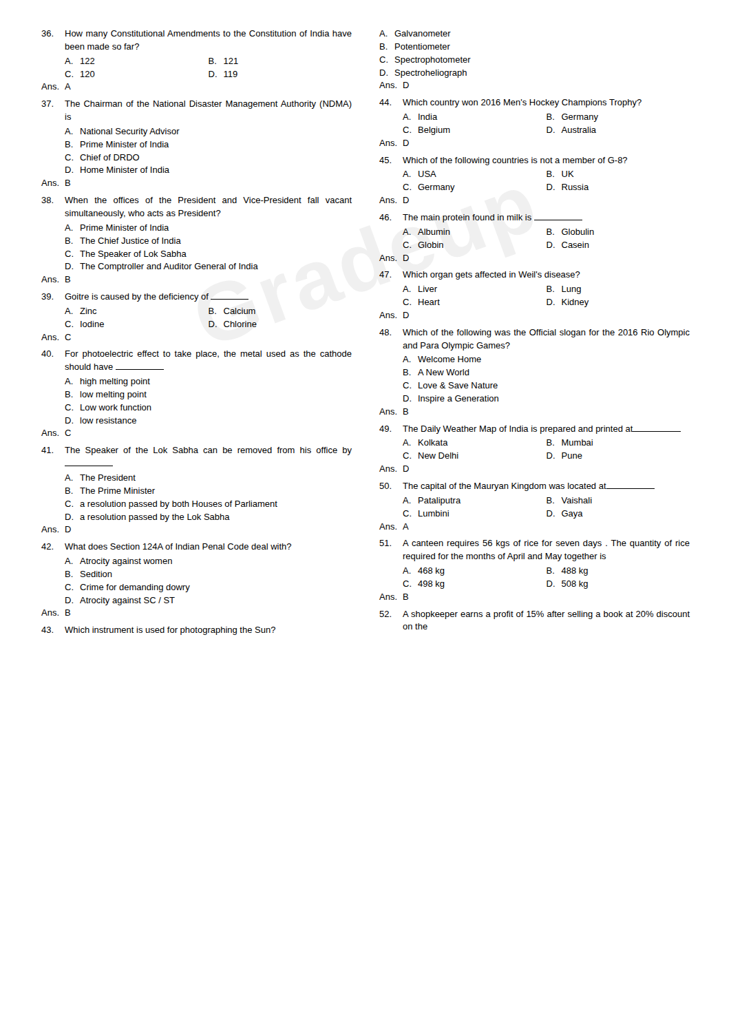Gradeup
36.
How many Constitutional Amendments to the Constitution of India have been made so far?
A. 122
B. 121
C. 120
D. 119
Ans. A
37.
The Chairman of the National Disaster Management Authority (NDMA) is
A. National Security Advisor
B. Prime Minister of India
C. Chief of DRDO
D. Home Minister of India
Ans. B
38.
When the offices of the President and Vice-President fall vacant simultaneously, who acts as President?
A. Prime Minister of India
B. The Chief Justice of India
C. The Speaker of Lok Sabha
D. The Comptroller and Auditor General of India
Ans. B
39.
Goitre is caused by the deficiency of
A. Zinc
B. Calcium
C. Iodine
D. Chlorine
Ans. C
40.
For photoelectric effect to take place, the metal used as the cathode should have
A. high melting point
B. low melting point
C. Low work function
D. low resistance
Ans. C
41.
The Speaker of the Lok Sabha can be removed from his office by
A. The President
B. The Prime Minister
C. a resolution passed by both Houses of Parliament
D. a resolution passed by the Lok Sabha
Ans. D
42.
What does Section 124A of Indian Penal Code deal with?
A. Atrocity against women
B. Sedition
C. Crime for demanding dowry
D. Atrocity against SC / ST
Ans. B
43.
Which instrument is used for photographing the Sun?
A. Galvanometer
B. Potentiometer
C. Spectrophotometer
D. Spectroheliograph
Ans. D
44.
Which country won 2016 Men's Hockey Champions Trophy?
A. India
B. Germany
C. Belgium
D. Australia
Ans. D
45.
Which of the following countries is not a member of G-8?
A. USA
B. UK
C. Germany
D. Russia
Ans. D
46.
The main protein found in milk is
A. Albumin
B. Globulin
C. Globin
D. Casein
Ans. D
47.
Which organ gets affected in Weil's disease?
A. Liver
B. Lung
C. Heart
D. Kidney
Ans. D
48.
Which of the following was the Official slogan for the 2016 Rio Olympic and Para Olympic Games?
A. Welcome Home
B. A New World
C. Love & Save Nature
D. Inspire a Generation
Ans. B
49.
The Daily Weather Map of India is prepared and printed at
A. Kolkata
B. Mumbai
C. New Delhi
D. Pune
Ans. D
50.
The capital of the Mauryan Kingdom was located at
A. Pataliputra
B. Vaishali
C. Lumbini
D. Gaya
Ans. A
51.
A canteen requires 56 kgs of rice for seven days . The quantity of rice required for the months of April and May together is
A. 468 kg
B. 488 kg
C. 498 kg
D. 508 kg
Ans. B
52.
A shopkeeper earns a profit of 15% after selling a book at 20% discount on the